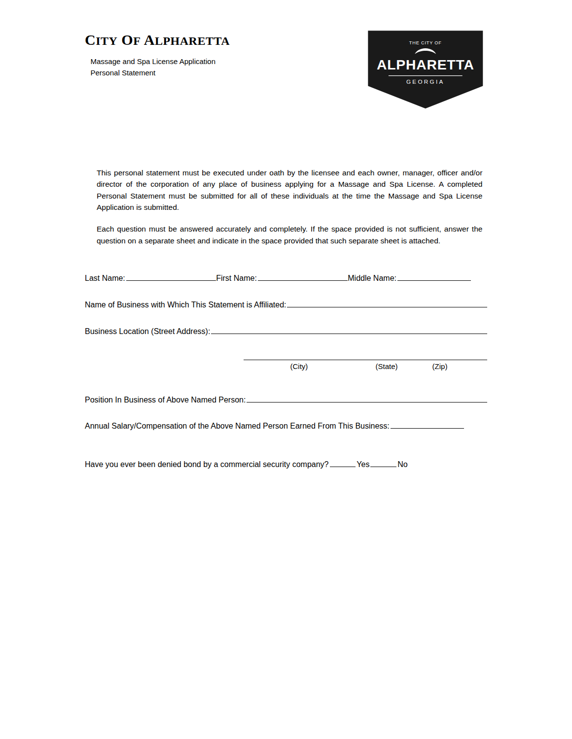CITY OF ALPHARETTA
Massage and Spa License Application
Personal Statement
THE CITY OF ALPHARETTA GEORGIA
This personal statement must be executed under oath by the licensee and each owner, manager, officer and/or director of the corporation of any place of business applying for a Massage and Spa License. A completed Personal Statement must be submitted for all of these individuals at the time the Massage and Spa License Application is submitted.
Each question must be answered accurately and completely. If the space provided is not sufficient, answer the question on a separate sheet and indicate in the space provided that such separate sheet is attached.
Last Name: First Name: Middle Name:
Name of Business with Which This Statement is Affiliated:
Business Location (Street Address):
(City)
(State)
(Zip)
Position In Business of Above Named Person:
Annual Salary/Compensation of the Above Named Person Earned From This Business:
Have you ever been denied bond by a commercial security company? Yes No